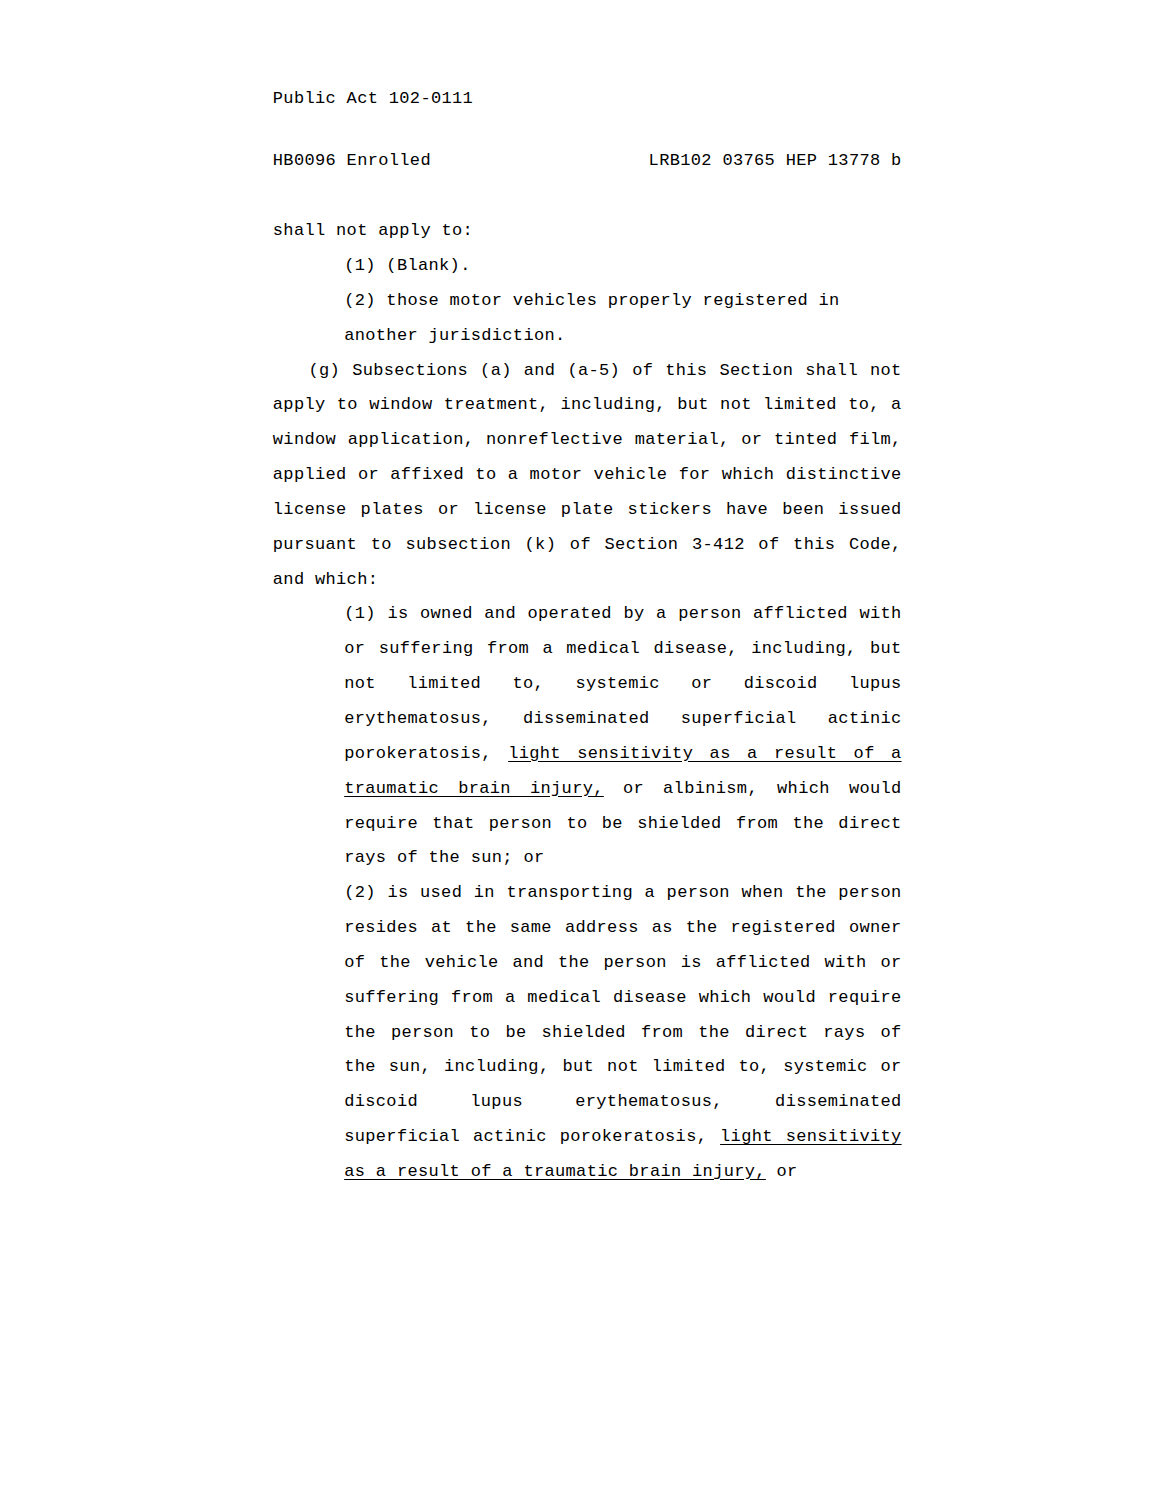Public Act 102-0111
HB0096 Enrolled LRB102 03765 HEP 13778 b
shall not apply to:
(1) (Blank).
(2) those motor vehicles properly registered in
another jurisdiction.
(g) Subsections (a) and (a-5) of this Section shall not apply to window treatment, including, but not limited to, a window application, nonreflective material, or tinted film, applied or affixed to a motor vehicle for which distinctive license plates or license plate stickers have been issued pursuant to subsection (k) of Section 3-412 of this Code, and which:
(1) is owned and operated by a person afflicted with or suffering from a medical disease, including, but not limited to, systemic or discoid lupus erythematosus, disseminated superficial actinic porokeratosis, light sensitivity as a result of a traumatic brain injury, or albinism, which would require that person to be shielded from the direct rays of the sun; or
(2) is used in transporting a person when the person resides at the same address as the registered owner of the vehicle and the person is afflicted with or suffering from a medical disease which would require the person to be shielded from the direct rays of the sun, including, but not limited to, systemic or discoid lupus erythematosus, disseminated superficial actinic porokeratosis, light sensitivity as a result of a traumatic brain injury, or